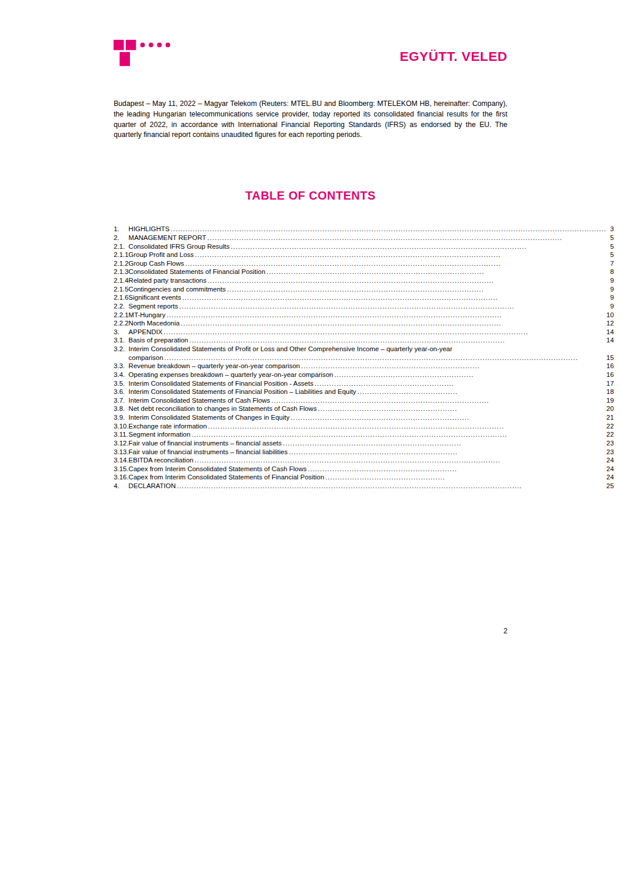EGYÜTT. VELED
Budapest – May 11, 2022 – Magyar Telekom (Reuters: MTEL.BU and Bloomberg: MTELEKOM HB, hereinafter: Company), the leading Hungarian telecommunications service provider, today reported its consolidated financial results for the first quarter of 2022, in accordance with International Financial Reporting Standards (IFRS) as endorsed by the EU. The quarterly financial report contains unaudited figures for each reporting periods.
TABLE OF CONTENTS
| 1. | HIGHLIGHTS .................................................................................................................................................................................. | 3 |
| 2. | MANAGEMENT REPORT ................................................................................................................................................. | 5 |
| 2.1. | Consolidated IFRS Group Results ......................................................................................................................... | 5 |
| 2.1.1 | Group Profit and Loss ............................................................................................................................. | 5 |
| 2.1.2 | Group Cash Flows ................................................................................................................................. | 7 |
| 2.1.3 | Consolidated Statements of Financial Position ......................................................................................... | 8 |
| 2.1.4 | Related party transactions ..................................................................................................................... | 9 |
| 2.1.5 | Contingencies and commitments ......................................................................................................... | 9 |
| 2.1.6 | Significant events ................................................................................................................................. | 9 |
| 2.2. | Segment reports ......................................................................................................................................... | 9 |
| 2.2.1 | MT-Hungary ......................................................................................................................................... | 10 |
| 2.2.2 | North Macedonia ................................................................................................................................... | 12 |
| 3. | APPENDIX ..................................................................................................................................................... | 14 |
| 3.1. | Basis of preparation ................................................................................................................................. | 14 |
| 3.2. | Interim Consolidated Statements of Profit or Loss and Other Comprehensive Income – quarterly year-on-year | |
| | comparison ......................................................................................................................................................................... | 15 |
| 3.3. | Revenue breakdown – quarterly year-on-year comparison ......................................................................... | 16 |
| 3.4. | Operating expenses breakdown – quarterly year-on-year comparison ......................................................... | 16 |
| 3.5. | Interim Consolidated Statements of Financial Position - Assets ......................................................... | 17 |
| 3.6. | Interim Consolidated Statements of Financial Position – Liabilities and Equity ......................................... | 18 |
| 3.7. | Interim Consolidated Statements of Cash Flows ......................................................................................... | 19 |
| 3.8. | Net debt reconciliation to changes in Statements of Cash Flows ......................................................... | 20 |
| 3.9. | Interim Consolidated Statements of Changes in Equity ......................................................................... | 21 |
| 3.10. | Exchange rate information ......................................................................................................................... | 22 |
| 3.11. | Segment information ................................................................................................................................. | 22 |
| 3.12. | Fair value of financial instruments – financial assets ......................................................................... | 23 |
| 3.13. | Fair value of financial instruments – financial liabilities ..................................................................... | 23 |
| 3.14. | EBITDA reconciliation ............................................................................................................................. | 24 |
| 3.15. | Capex from Interim Consolidated Statements of Cash Flows ............................................................. | 24 |
| 3.16. | Capex from Interim Consolidated Statements of Financial Position ................................................. | 24 |
| 4. | DECLARATION ............................................................................................................................................. | 25 |
2